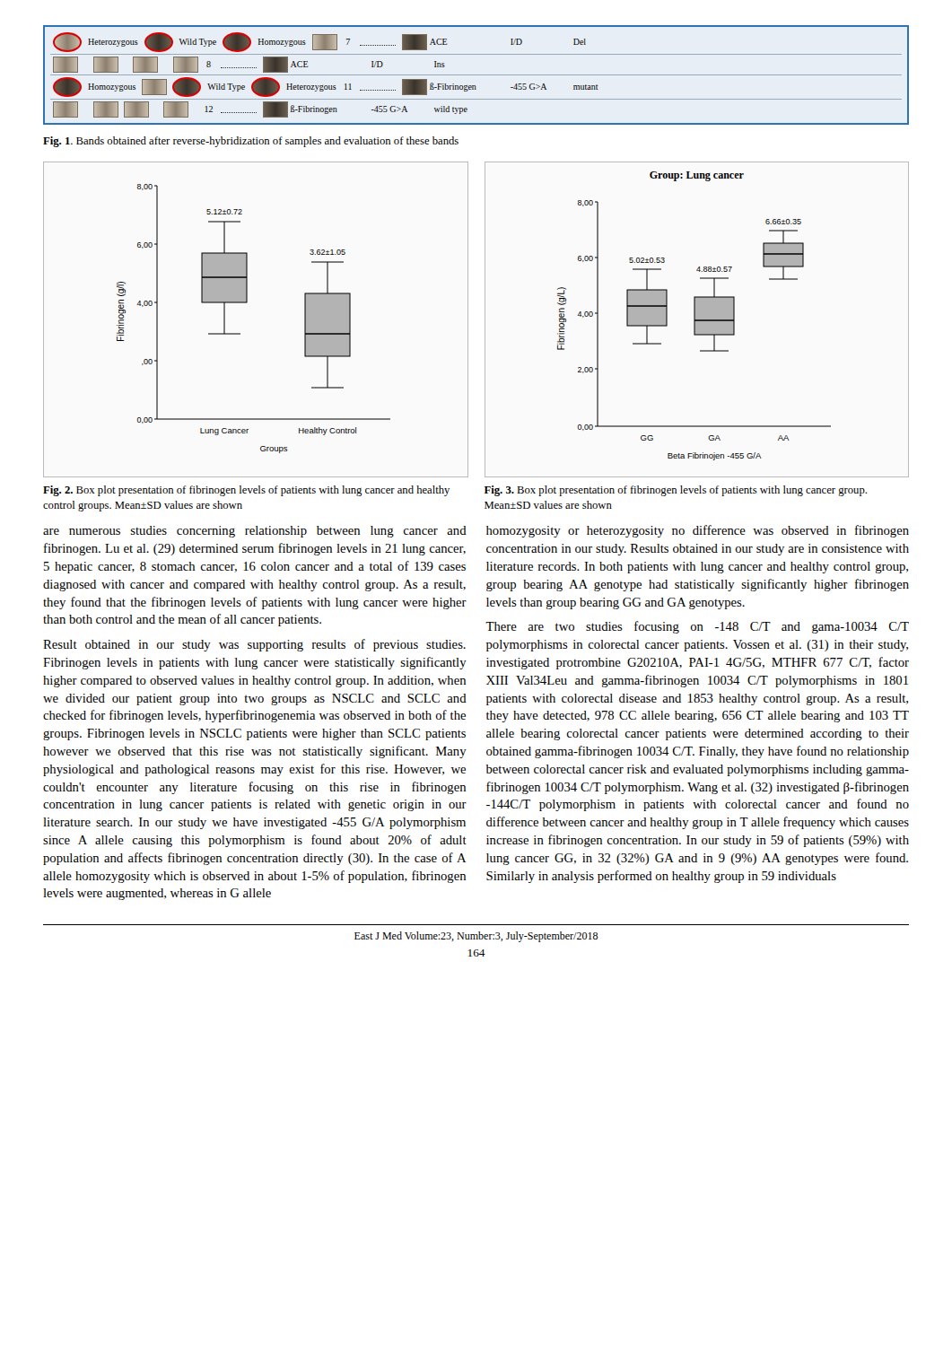Heterozygous Wild Type Homozygous 7 ACE I/D Del
8 ACE I/D Ins
Homozygous Wild Type Heterozygous 11 ß-Fibrinogen -455 G>A mutant
12 ß-Fibrinogen -455 G>A wild type
Fig. 1. Bands obtained after reverse-hybridization of samples and evaluation of these bands
8,00 6,00 4,00 ,00 0,00 Fibrinogen (g/l) 5.12±0.72 3.62±1.05 Lung Cancer Healthy Control Groups
Group: Lung cancer
8,00 6,00 4,00 2,00 0,00 Fibrinogen (g/L) 5.02±0.53 4.88±0.57 6.66±0.35 GG GA AA Beta Fibrinojen -455 G/A
Fig. 2. Box plot presentation of fibrinogen levels of patients with lung cancer and healthy control groups. Mean±SD values are shown
Fig. 3. Box plot presentation of fibrinogen levels of patients with lung cancer group. Mean±SD values are shown
are numerous studies concerning relationship between lung cancer and fibrinogen. Lu et al. (29) determined serum fibrinogen levels in 21 lung cancer, 5 hepatic cancer, 8 stomach cancer, 16 colon cancer and a total of 139 cases diagnosed with cancer and compared with healthy control group. As a result, they found that the fibrinogen levels of patients with lung cancer were higher than both control and the mean of all cancer patients.
Result obtained in our study was supporting results of previous studies. Fibrinogen levels in patients with lung cancer were statistically significantly higher compared to observed values in healthy control group. In addition, when we divided our patient group into two groups as NSCLC and SCLC and checked for fibrinogen levels, hyperfibrinogenemia was observed in both of the groups. Fibrinogen levels in NSCLC patients were higher than SCLC patients however we observed that this rise was not statistically significant. Many physiological and pathological reasons may exist for this rise. However, we couldn't encounter any literature focusing on this rise in fibrinogen concentration in lung cancer patients is related with genetic origin in our literature search. In our study we have investigated -455 G/A polymorphism since A allele causing this polymorphism is found about 20% of adult population and affects fibrinogen concentration directly (30). In the case of A allele homozygosity which is observed in about 1-5% of population, fibrinogen levels were augmented, whereas in G allele
homozygosity or heterozygosity no difference was observed in fibrinogen concentration in our study. Results obtained in our study are in consistence with literature records. In both patients with lung cancer and healthy control group, group bearing AA genotype had statistically significantly higher fibrinogen levels than group bearing GG and GA genotypes.
There are two studies focusing on -148 C/T and gama-10034 C/T polymorphisms in colorectal cancer patients. Vossen et al. (31) in their study, investigated protrombine G20210A, PAI-1 4G/5G, MTHFR 677 C/T, factor XIII Val34Leu and gamma-fibrinogen 10034 C/T polymorphisms in 1801 patients with colorectal disease and 1853 healthy control group. As a result, they have detected, 978 CC allele bearing, 656 CT allele bearing and 103 TT allele bearing colorectal cancer patients were determined according to their obtained gamma-fibrinogen 10034 C/T. Finally, they have found no relationship between colorectal cancer risk and evaluated polymorphisms including gamma-fibrinogen 10034 C/T polymorphism. Wang et al. (32) investigated β-fibrinogen -144C/T polymorphism in patients with colorectal cancer and found no difference between cancer and healthy group in T allele frequency which causes increase in fibrinogen concentration. In our study in 59 of patients (59%) with lung cancer GG, in 32 (32%) GA and in 9 (9%) AA genotypes were found. Similarly in analysis performed on healthy group in 59 individuals
East J Med Volume:23, Number:3, July-September/2018
164